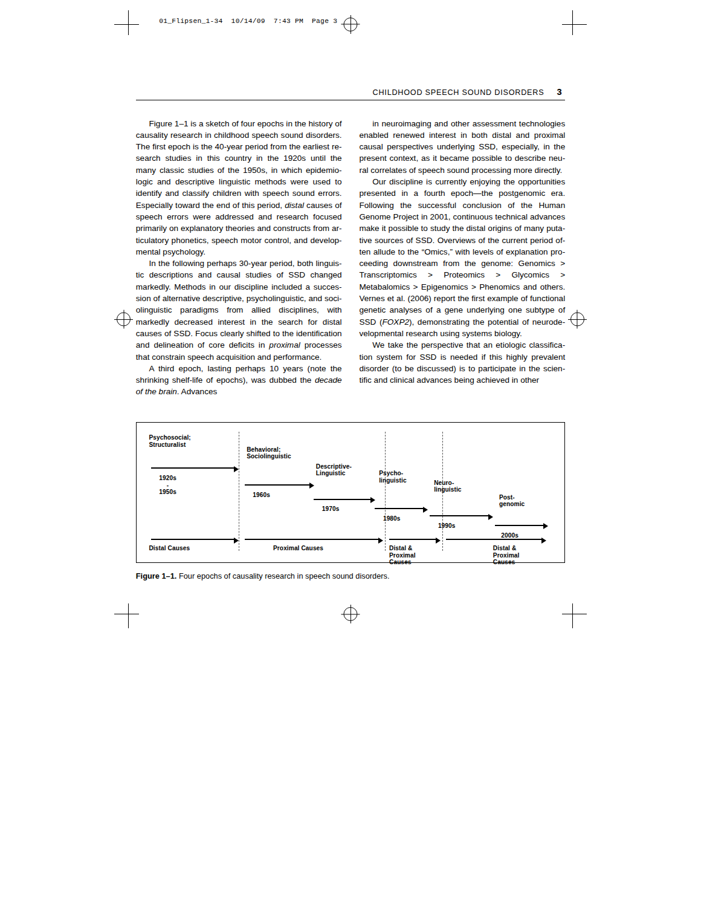01_Flipsen_1-34 10/14/09 7:43 PM Page 3
Childhood Speech Sound Disorders 3
Figure 1–1 is a sketch of four epochs in the history of causality research in childhood speech sound disorders. The first epoch is the 40-year period from the earliest research studies in this country in the 1920s until the many classic studies of the 1950s, in which epidemiologic and descriptive linguistic methods were used to identify and classify children with speech sound errors. Especially toward the end of this period, distal causes of speech errors were addressed and research focused primarily on explanatory theories and constructs from articulatory phonetics, speech motor control, and developmental psychology.
In the following perhaps 30-year period, both linguistic descriptions and causal studies of SSD changed markedly. Methods in our discipline included a succession of alternative descriptive, psycholinguistic, and sociolinguistic paradigms from allied disciplines, with markedly decreased interest in the search for distal causes of SSD. Focus clearly shifted to the identification and delineation of core deficits in proximal processes that constrain speech acquisition and performance.
A third epoch, lasting perhaps 10 years (note the shrinking shelf-life of epochs), was dubbed the decade of the brain. Advances
in neuroimaging and other assessment technologies enabled renewed interest in both distal and proximal causal perspectives underlying SSD, especially, in the present context, as it became possible to describe neural correlates of speech sound processing more directly.
Our discipline is currently enjoying the opportunities presented in a fourth epoch—the postgenomic era. Following the successful conclusion of the Human Genome Project in 2001, continuous technical advances make it possible to study the distal origins of many putative sources of SSD. Overviews of the current period often allude to the “Omics,” with levels of explanation proceeding downstream from the genome: Genomics > Transcriptomics > Proteomics > Glycomics > Metabalomics > Epigenomics > Phenomics and others. Vernes et al. (2006) report the first example of functional genetic analyses of a gene underlying one subtype of SSD (FOXP2), demonstrating the potential of neurodevelopmental research using systems biology.
We take the perspective that an etiologic classification system for SSD is needed if this highly prevalent disorder (to be discussed) is to participate in the scientific and clinical advances being achieved in other
Psychosocial;
Structuralist Behavioral;
Sociolinguistic Descriptive-
Linguistic Psycho-
linguistic Neuro-
linguistic Post-
genomic 1920s
-
1950s 1960s 1970s 1980s 1990s 2000s Distal Causes Proximal Causes Distal &
Proximal
Causes Distal &
Proximal
Causes
Figure 1–1. Four epochs of causality research in speech sound disorders.